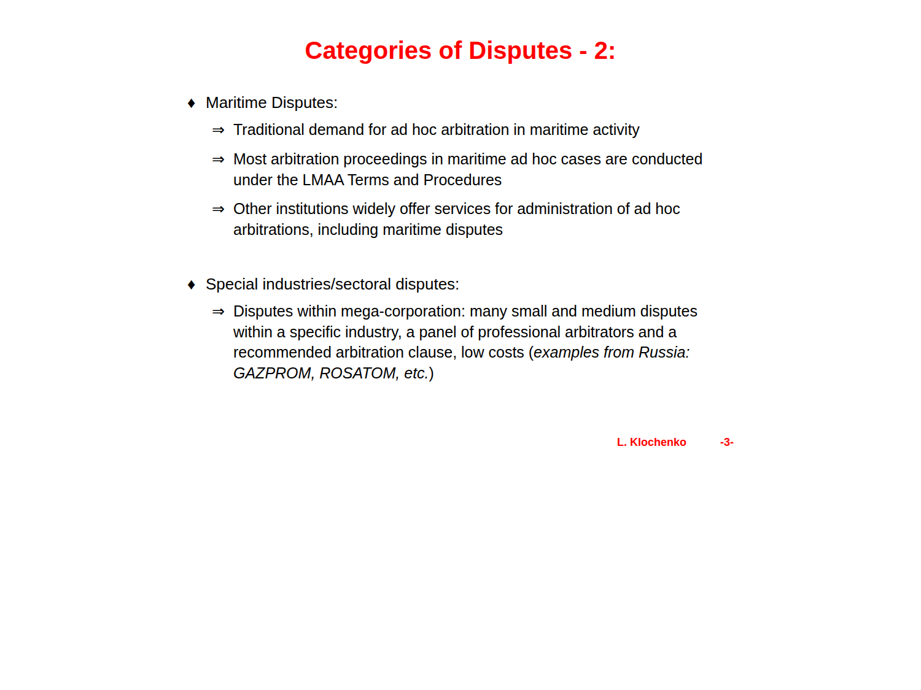Categories of Disputes - 2:
Maritime Disputes:
Traditional demand for ad hoc arbitration in maritime activity
Most arbitration proceedings in maritime ad hoc cases are conducted under the LMAA Terms and Procedures
Other institutions widely offer services for administration of ad hoc arbitrations, including maritime disputes
Special industries/sectoral disputes:
Disputes within mega-corporation: many small and medium disputes within a specific industry, a panel of professional arbitrators and a recommended arbitration clause, low costs (examples from Russia: GAZPROM, ROSATOM, etc.)
L. Klochenko-3-